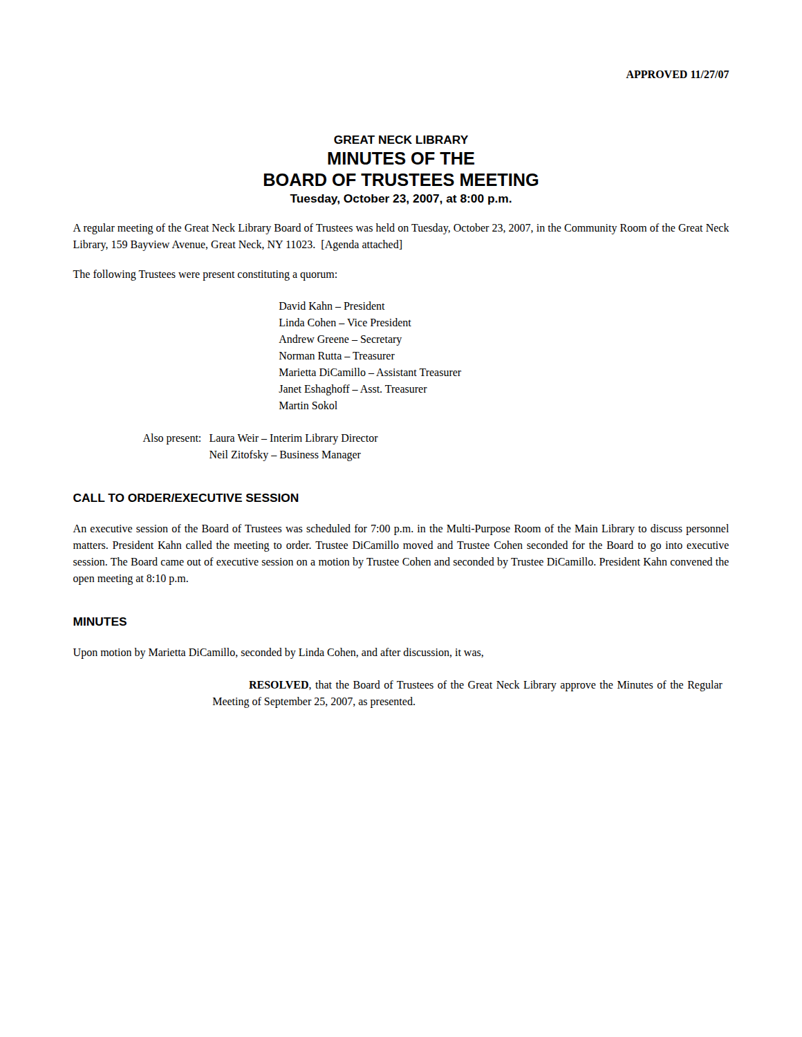APPROVED 11/27/07
GREAT NECK LIBRARY
MINUTES OF THE
BOARD OF TRUSTEES MEETING
Tuesday, October 23, 2007, at 8:00 p.m.
A regular meeting of the Great Neck Library Board of Trustees was held on Tuesday, October 23, 2007, in the Community Room of the Great Neck Library, 159 Bayview Avenue, Great Neck, NY 11023. [Agenda attached]
The following Trustees were present constituting a quorum:
David Kahn – President
Linda Cohen – Vice President
Andrew Greene – Secretary
Norman Rutta – Treasurer
Marietta DiCamillo – Assistant Treasurer
Janet Eshaghoff – Asst. Treasurer
Martin Sokol
Also present:
Laura Weir – Interim Library Director
Neil Zitofsky – Business Manager
CALL TO ORDER/EXECUTIVE SESSION
An executive session of the Board of Trustees was scheduled for 7:00 p.m. in the Multi-Purpose Room of the Main Library to discuss personnel matters. President Kahn called the meeting to order. Trustee DiCamillo moved and Trustee Cohen seconded for the Board to go into executive session. The Board came out of executive session on a motion by Trustee Cohen and seconded by Trustee DiCamillo. President Kahn convened the open meeting at 8:10 p.m.
MINUTES
Upon motion by Marietta DiCamillo, seconded by Linda Cohen, and after discussion, it was,
RESOLVED, that the Board of Trustees of the Great Neck Library approve the Minutes of the Regular Meeting of September 25, 2007, as presented.